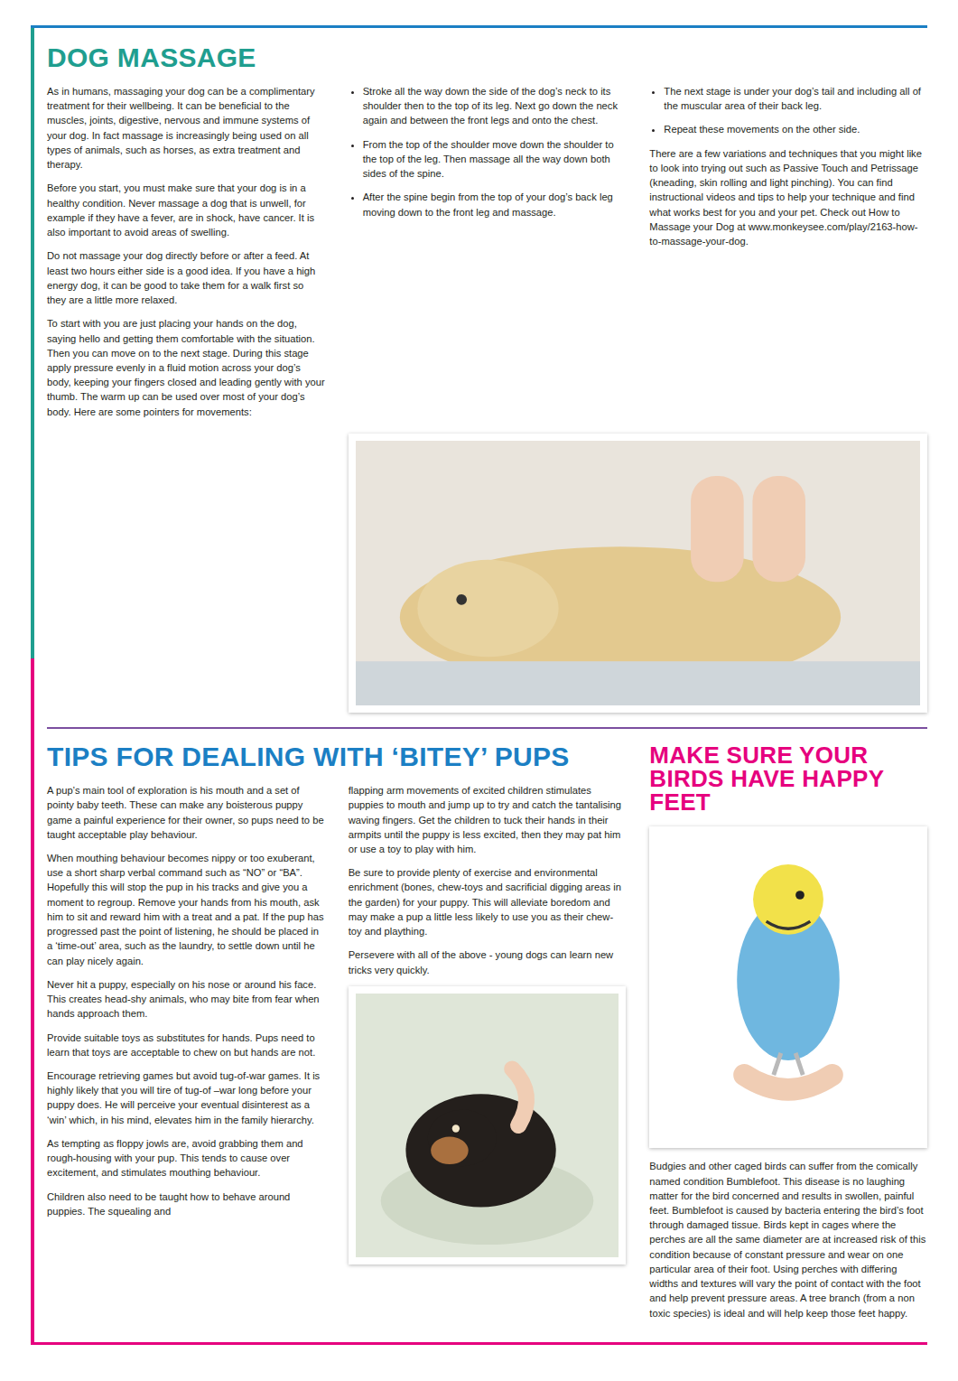Dog Massage
As in humans, massaging your dog can be a complimentary treatment for their wellbeing. It can be beneficial to the muscles, joints, digestive, nervous and immune systems of your dog. In fact massage is increasingly being used on all types of animals, such as horses, as extra treatment and therapy.
Before you start, you must make sure that your dog is in a healthy condition. Never massage a dog that is unwell, for example if they have a fever, are in shock, have cancer. It is also important to avoid areas of swelling.
Do not massage your dog directly before or after a feed. At least two hours either side is a good idea. If you have a high energy dog, it can be good to take them for a walk first so they are a little more relaxed.
To start with you are just placing your hands on the dog, saying hello and getting them comfortable with the situation. Then you can move on to the next stage. During this stage apply pressure evenly in a fluid motion across your dog’s body, keeping your fingers closed and leading gently with your thumb. The warm up can be used over most of your dog’s body. Here are some pointers for movements:
Stroke all the way down the side of the dog’s neck to its shoulder then to the top of its leg. Next go down the neck again and between the front legs and onto the chest.
From the top of the shoulder move down the shoulder to the top of the leg. Then massage all the way down both sides of the spine.
After the spine begin from the top of your dog’s back leg moving down to the front leg and massage.
The next stage is under your dog’s tail and including all of the muscular area of their back leg.
Repeat these movements on the other side.
There are a few variations and techniques that you might like to look into trying out such as Passive Touch and Petrissage (kneading, skin rolling and light pinching). You can find instructional videos and tips to help your technique and find what works best for you and your pet. Check out How to Massage your Dog at www.monkeysee.com/play/2163-how-to-massage-your-dog.
Tips for Dealing with ‘Bitey’ Pups
A pup’s main tool of exploration is his mouth and a set of pointy baby teeth. These can make any boisterous puppy game a painful experience for their owner, so pups need to be taught acceptable play behaviour.
When mouthing behaviour becomes nippy or too exuberant, use a short sharp verbal command such as “NO” or “BA”. Hopefully this will stop the pup in his tracks and give you a moment to regroup. Remove your hands from his mouth, ask him to sit and reward him with a treat and a pat. If the pup has progressed past the point of listening, he should be placed in a ‘time-out’ area, such as the laundry, to settle down until he can play nicely again.
Never hit a puppy, especially on his nose or around his face. This creates head-shy animals, who may bite from fear when hands approach them.
Provide suitable toys as substitutes for hands. Pups need to learn that toys are acceptable to chew on but hands are not.
Encourage retrieving games but avoid tug-of-war games. It is highly likely that you will tire of tug-of –war long before your puppy does. He will perceive your eventual disinterest as a ‘win’ which, in his mind, elevates him in the family hierarchy.
As tempting as floppy jowls are, avoid grabbing them and rough-housing with your pup. This tends to cause over excitement, and stimulates mouthing behaviour.
Children also need to be taught how to behave around puppies. The squealing and
flapping arm movements of excited children stimulates puppies to mouth and jump up to try and catch the tantalising waving fingers. Get the children to tuck their hands in their armpits until the puppy is less excited, then they may pat him or use a toy to play with him.
Be sure to provide plenty of exercise and environmental enrichment (bones, chew-toys and sacrificial digging areas in the garden) for your puppy. This will alleviate boredom and may make a pup a little less likely to use you as their chew-toy and plaything.
Persevere with all of the above - young dogs can learn new tricks very quickly.
Make Sure Your Birds Have Happy Feet
Budgies and other caged birds can suffer from the comically named condition Bumblefoot. This disease is no laughing matter for the bird concerned and results in swollen, painful feet. Bumblefoot is caused by bacteria entering the bird’s foot through damaged tissue. Birds kept in cages where the perches are all the same diameter are at increased risk of this condition because of constant pressure and wear on one particular area of their foot. Using perches with differing widths and textures will vary the point of contact with the foot and help prevent pressure areas. A tree branch (from a non toxic species) is ideal and will help keep those feet happy.